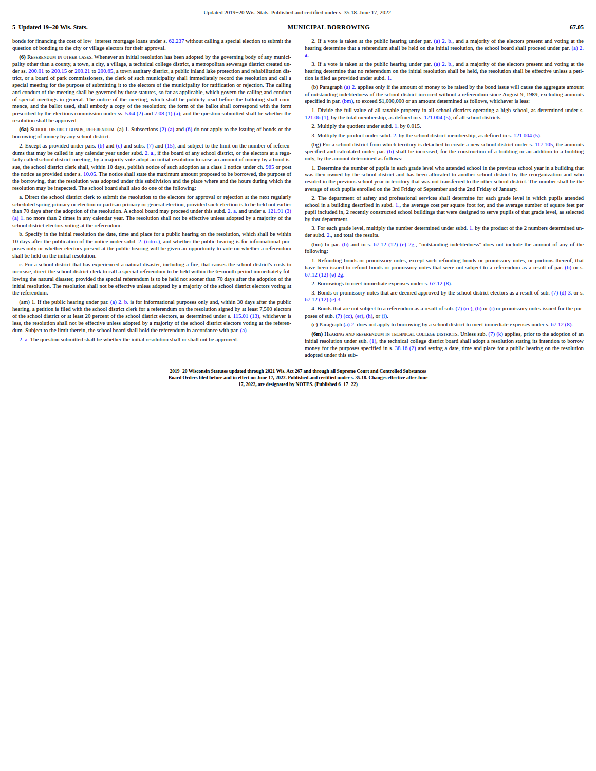Updated 2019−20 Wis. Stats. Published and certified under s. 35.18. June 17, 2022.
5 Updated 19−20 Wis. Stats. MUNICIPAL BORROWING 67.05
bonds for financing the cost of low−interest mortgage loans under s. 62.237 without calling a special election to submit the question of bonding to the city or village electors for their approval.
(6) Referendum in other cases. Whenever an initial resolution has been adopted by the governing body of any municipality other than a county, a town, a city, a village, a technical college district, a metropolitan sewerage district created under ss. 200.01 to 200.15 or 200.21 to 200.65, a town sanitary district, a public inland lake protection and rehabilitation district, or a board of park commissioners, the clerk of such municipality shall immediately record the resolution and call a special meeting for the purpose of submitting it to the electors of the municipality for ratification or rejection. The calling and conduct of the meeting shall be governed by those statutes, so far as applicable, which govern the calling and conduct of special meetings in general. The notice of the meeting, which shall be publicly read before the balloting shall commence, and the ballot used, shall embody a copy of the resolution; the form of the ballot shall correspond with the form prescribed by the elections commission under ss. 5.64 (2) and 7.08 (1) (a); and the question submitted shall be whether the resolution shall be approved.
(6a) School district bonds, referendum. (a) 1. Subsections (2) (a) and (6) do not apply to the issuing of bonds or the borrowing of money by any school district.
2. Except as provided under pars. (b) and (c) and subs. (7) and (15), and subject to the limit on the number of referendums that may be called in any calendar year under subd. 2. a., if the board of any school district, or the electors at a regularly called school district meeting, by a majority vote adopt an initial resolution to raise an amount of money by a bond issue, the school district clerk shall, within 10 days, publish notice of such adoption as a class 1 notice under ch. 985 or post the notice as provided under s. 10.05. The notice shall state the maximum amount proposed to be borrowed, the purpose of the borrowing, that the resolution was adopted under this subdivision and the place where and the hours during which the resolution may be inspected. The school board shall also do one of the following:
a. Direct the school district clerk to submit the resolution to the electors for approval or rejection at the next regularly scheduled spring primary or election or partisan primary or general election, provided such election is to be held not earlier than 70 days after the adoption of the resolution. A school board may proceed under this subd. 2. a. and under s. 121.91 (3) (a) 1. no more than 2 times in any calendar year. The resolution shall not be effective unless adopted by a majority of the school district electors voting at the referendum.
b. Specify in the initial resolution the date, time and place for a public hearing on the resolution, which shall be within 10 days after the publication of the notice under subd. 2. (intro.), and whether the public hearing is for informational purposes only or whether electors present at the public hearing will be given an opportunity to vote on whether a referendum shall be held on the initial resolution.
c. For a school district that has experienced a natural disaster, including a fire, that causes the school district's costs to increase, direct the school district clerk to call a special referendum to be held within the 6−month period immediately following the natural disaster, provided the special referendum is to be held not sooner than 70 days after the adoption of the initial resolution. The resolution shall not be effective unless adopted by a majority of the school district electors voting at the referendum.
(am) 1. If the public hearing under par. (a) 2. b. is for informational purposes only and, within 30 days after the public hearing, a petition is filed with the school district clerk for a referendum on the resolution signed by at least 7,500 electors of the school district or at least 20 percent of the school district electors, as determined under s. 115.01 (13), whichever is less, the resolution shall not be effective unless adopted by a majority of the school district electors voting at the referendum. Subject to the limit therein, the school board shall hold the referendum in accordance with par. (a)
2. a. The question submitted shall be whether the initial resolution shall or shall not be approved.
2. If a vote is taken at the public hearing under par. (a) 2. b., and a majority of the electors present and voting at the hearing determine that a referendum shall be held on the initial resolution, the school board shall proceed under par. (a) 2. a.
3. If a vote is taken at the public hearing under par. (a) 2. b., and a majority of the electors present and voting at the hearing determine that no referendum on the initial resolution shall be held, the resolution shall be effective unless a petition is filed as provided under subd. 1.
(b) Paragraph (a) 2. applies only if the amount of money to be raised by the bond issue will cause the aggregate amount of outstanding indebtedness of the school district incurred without a referendum since August 9, 1989, excluding amounts specified in par. (bm), to exceed $1,000,000 or an amount determined as follows, whichever is less:
1. Divide the full value of all taxable property in all school districts operating a high school, as determined under s. 121.06 (1), by the total membership, as defined in s. 121.004 (5), of all school districts.
2. Multiply the quotient under subd. 1. by 0.015.
3. Multiply the product under subd. 2. by the school district membership, as defined in s. 121.004 (5).
(bg) For a school district from which territory is detached to create a new school district under s. 117.105, the amounts specified and calculated under par. (b) shall be increased, for the construction of a building or an addition to a building only, by the amount determined as follows:
1. Determine the number of pupils in each grade level who attended school in the previous school year in a building that was then owned by the school district and has been allocated to another school district by the reorganization and who resided in the previous school year in territory that was not transferred to the other school district. The number shall be the average of such pupils enrolled on the 3rd Friday of September and the 2nd Friday of January.
2. The department of safety and professional services shall determine for each grade level in which pupils attended school in a building described in subd. 1., the average cost per square foot for, and the average number of square feet per pupil included in, 2 recently constructed school buildings that were designed to serve pupils of that grade level, as selected by that department.
3. For each grade level, multiply the number determined under subd. 1. by the product of the 2 numbers determined under subd. 2., and total the results.
(bm) In par. (b) and in s. 67.12 (12) (e) 2g., "outstanding indebtedness" does not include the amount of any of the following:
1. Refunding bonds or promissory notes, except such refunding bonds or promissory notes, or portions thereof, that have been issued to refund bonds or promissory notes that were not subject to a referendum as a result of par. (b) or s. 67.12 (12) (e) 2g.
2. Borrowings to meet immediate expenses under s. 67.12 (8).
3. Bonds or promissory notes that are deemed approved by the school district electors as a result of sub. (7) (d) 3. or s. 67.12 (12) (e) 3.
4. Bonds that are not subject to a referendum as a result of sub. (7) (cc), (h) or (i) or promissory notes issued for the purposes of sub. (7) (cc), (er), (h), or (i).
(c) Paragraph (a) 2. does not apply to borrowing by a school district to meet immediate expenses under s. 67.12 (8).
(6m) Hearing and referendum in technical college districts. Unless sub. (7) (k) applies, prior to the adoption of an initial resolution under sub. (1), the technical college district board shall adopt a resolution stating its intention to borrow money for the purposes specified in s. 38.16 (2) and setting a date, time and place for a public hearing on the resolution adopted under this sub-
2019−20 Wisconsin Statutes updated through 2021 Wis. Act 267 and through all Supreme Court and Controlled Substances
Board Orders filed before and in effect on June 17, 2022. Published and certified under s. 35.18. Changes effective after June
17, 2022, are designated by NOTES. (Published 6−17−22)